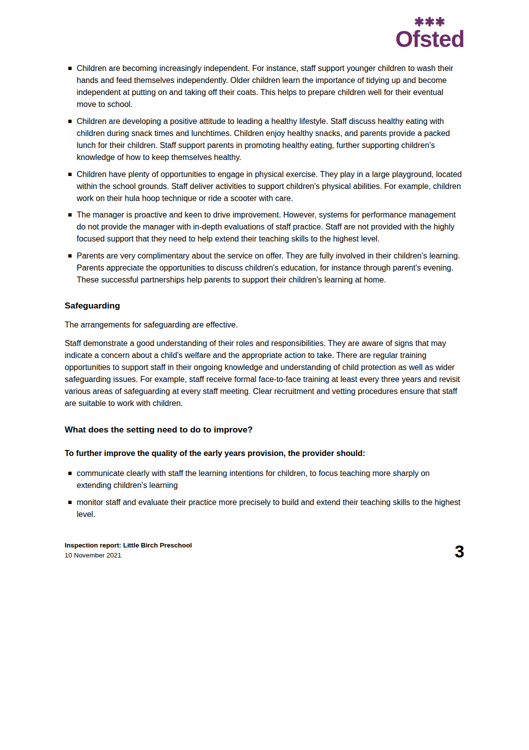✱✱✱
Ofsted
Children are becoming increasingly independent. For instance, staff support younger children to wash their hands and feed themselves independently. Older children learn the importance of tidying up and become independent at putting on and taking off their coats. This helps to prepare children well for their eventual move to school.
Children are developing a positive attitude to leading a healthy lifestyle. Staff discuss healthy eating with children during snack times and lunchtimes. Children enjoy healthy snacks, and parents provide a packed lunch for their children. Staff support parents in promoting healthy eating, further supporting children's knowledge of how to keep themselves healthy.
Children have plenty of opportunities to engage in physical exercise. They play in a large playground, located within the school grounds. Staff deliver activities to support children's physical abilities. For example, children work on their hula hoop technique or ride a scooter with care.
The manager is proactive and keen to drive improvement. However, systems for performance management do not provide the manager with in-depth evaluations of staff practice. Staff are not provided with the highly focused support that they need to help extend their teaching skills to the highest level.
Parents are very complimentary about the service on offer. They are fully involved in their children's learning. Parents appreciate the opportunities to discuss children's education, for instance through parent's evening. These successful partnerships help parents to support their children's learning at home.
Safeguarding
The arrangements for safeguarding are effective.
Staff demonstrate a good understanding of their roles and responsibilities. They are aware of signs that may indicate a concern about a child's welfare and the appropriate action to take. There are regular training opportunities to support staff in their ongoing knowledge and understanding of child protection as well as wider safeguarding issues. For example, staff receive formal face-to-face training at least every three years and revisit various areas of safeguarding at every staff meeting. Clear recruitment and vetting procedures ensure that staff are suitable to work with children.
What does the setting need to do to improve?
To further improve the quality of the early years provision, the provider should:
communicate clearly with staff the learning intentions for children, to focus teaching more sharply on extending children's learning
monitor staff and evaluate their practice more precisely to build and extend their teaching skills to the highest level.
Inspection report: Little Birch Preschool 10 November 2021
3